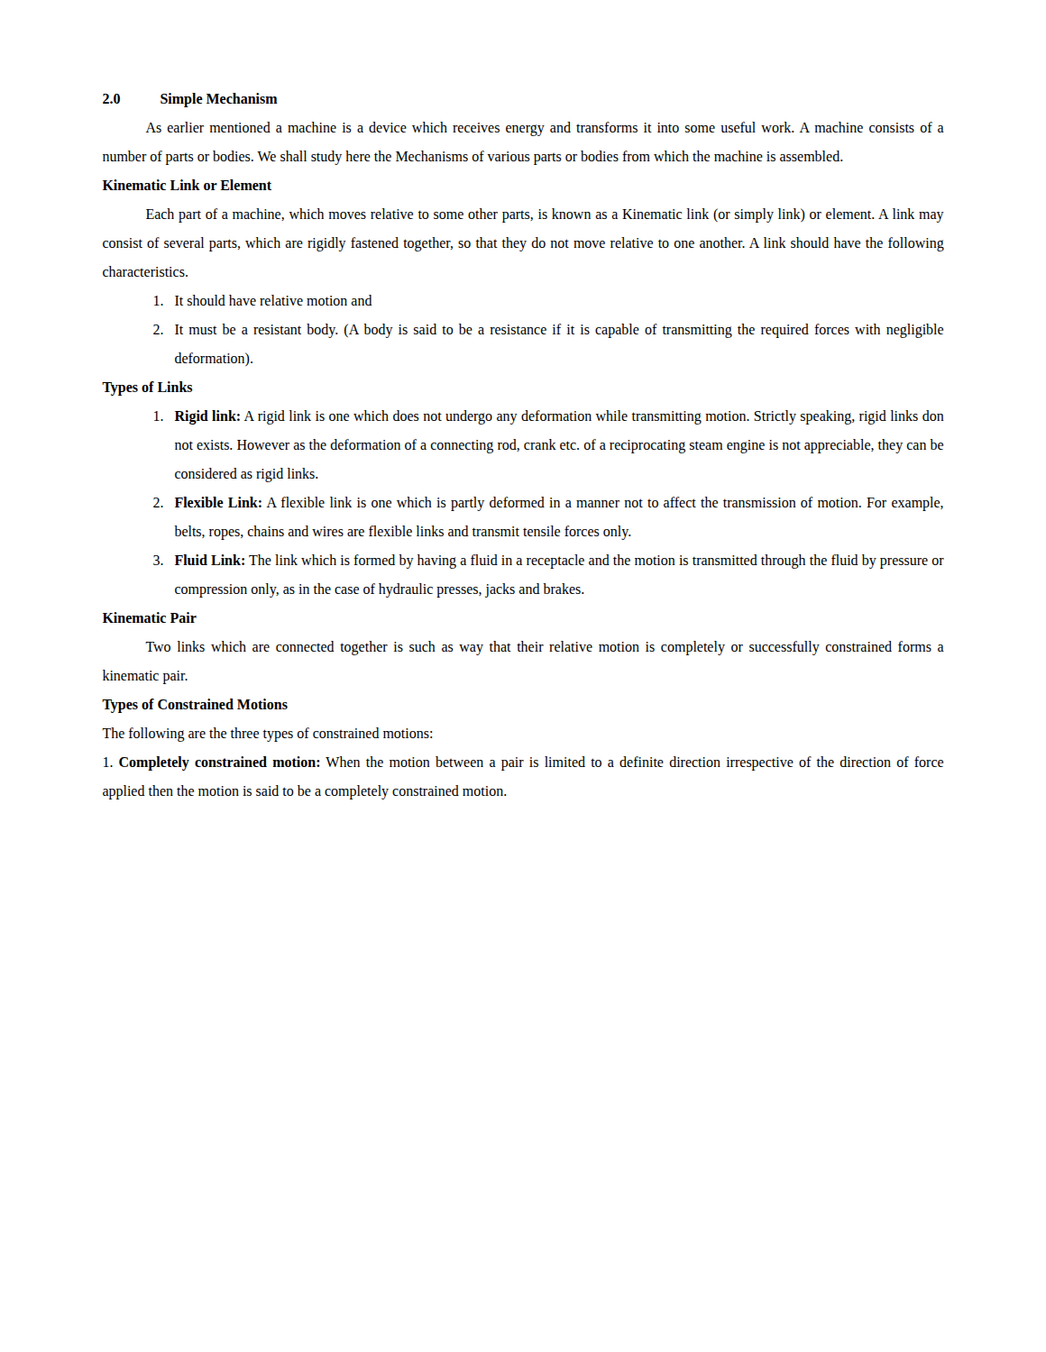2.0 Simple Mechanism
As earlier mentioned a machine is a device which receives energy and transforms it into some useful work. A machine consists of a number of parts or bodies. We shall study here the Mechanisms of various parts or bodies from which the machine is assembled.
Kinematic Link or Element
Each part of a machine, which moves relative to some other parts, is known as a Kinematic link (or simply link) or element. A link may consist of several parts, which are rigidly fastened together, so that they do not move relative to one another. A link should have the following characteristics.
It should have relative motion and
It must be a resistant body. (A body is said to be a resistance if it is capable of transmitting the required forces with negligible deformation).
Types of Links
Rigid link: A rigid link is one which does not undergo any deformation while transmitting motion. Strictly speaking, rigid links don not exists. However as the deformation of a connecting rod, crank etc. of a reciprocating steam engine is not appreciable, they can be considered as rigid links.
Flexible Link: A flexible link is one which is partly deformed in a manner not to affect the transmission of motion. For example, belts, ropes, chains and wires are flexible links and transmit tensile forces only.
Fluid Link: The link which is formed by having a fluid in a receptacle and the motion is transmitted through the fluid by pressure or compression only, as in the case of hydraulic presses, jacks and brakes.
Kinematic Pair
Two links which are connected together is such as way that their relative motion is completely or successfully constrained forms a kinematic pair.
Types of Constrained Motions
The following are the three types of constrained motions:
1. Completely constrained motion: When the motion between a pair is limited to a definite direction irrespective of the direction of force applied then the motion is said to be a completely constrained motion.